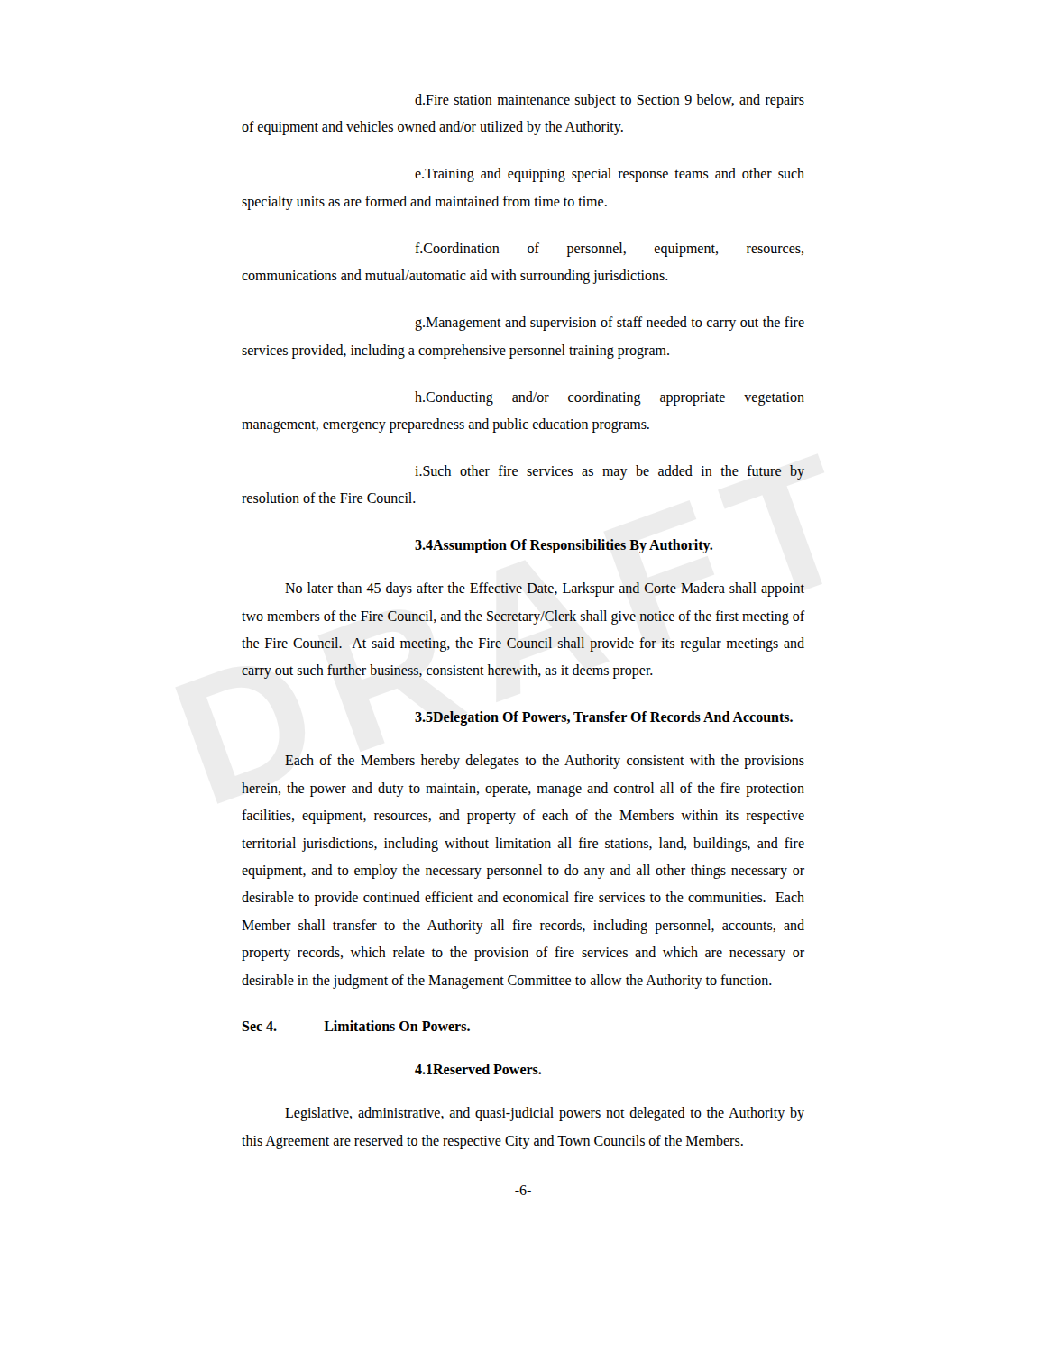DRAFT
d. Fire station maintenance subject to Section 9 below, and repairs of equipment and vehicles owned and/or utilized by the Authority.
e. Training and equipping special response teams and other such specialty units as are formed and maintained from time to time.
f. Coordination of personnel, equipment, resources, communications and mutual/automatic aid with surrounding jurisdictions.
g. Management and supervision of staff needed to carry out the fire services provided, including a comprehensive personnel training program.
h. Conducting and/or coordinating appropriate vegetation management, emergency preparedness and public education programs.
i. Such other fire services as may be added in the future by resolution of the Fire Council.
3.4 Assumption Of Responsibilities By Authority.
No later than 45 days after the Effective Date, Larkspur and Corte Madera shall appoint two members of the Fire Council, and the Secretary/Clerk shall give notice of the first meeting of the Fire Council. At said meeting, the Fire Council shall provide for its regular meetings and carry out such further business, consistent herewith, as it deems proper.
3.5 Delegation Of Powers, Transfer Of Records And Accounts.
Each of the Members hereby delegates to the Authority consistent with the provisions herein, the power and duty to maintain, operate, manage and control all of the fire protection facilities, equipment, resources, and property of each of the Members within its respective territorial jurisdictions, including without limitation all fire stations, land, buildings, and fire equipment, and to employ the necessary personnel to do any and all other things necessary or desirable to provide continued efficient and economical fire services to the communities. Each Member shall transfer to the Authority all fire records, including personnel, accounts, and property records, which relate to the provision of fire services and which are necessary or desirable in the judgment of the Management Committee to allow the Authority to function.
Sec 4. Limitations On Powers.
4.1 Reserved Powers.
Legislative, administrative, and quasi-judicial powers not delegated to the Authority by this Agreement are reserved to the respective City and Town Councils of the Members.
-6-